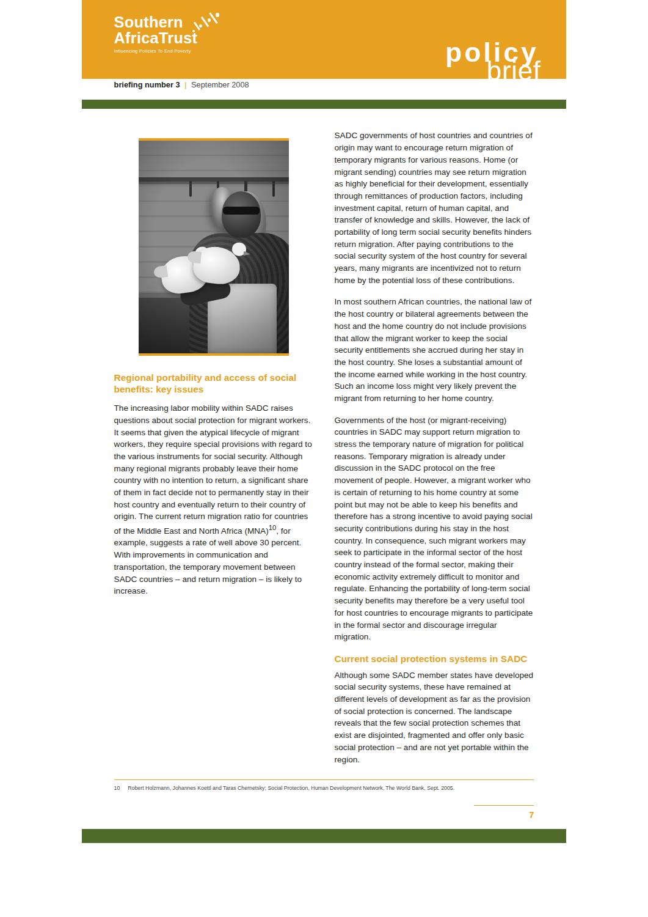Southern AfricaTrust Influencing Policies To End Poverty
policy brief
briefing number 3|September 2008
Regional portability and access of social benefits: key issues
The increasing labor mobility within SADC raises questions about social protection for migrant workers. It seems that given the atypical lifecycle of migrant workers, they require special provisions with regard to the various instruments for social security. Although many regional migrants probably leave their home country with no intention to return, a significant share of them in fact decide not to permanently stay in their host country and eventually return to their country of origin. The current return migration ratio for countries of the Middle East and North Africa (MNA)10, for example, suggests a rate of well above 30 percent. With improvements in communication and transportation, the temporary movement between SADC countries – and return migration – is likely to increase.
SADC governments of host countries and countries of origin may want to encourage return migration of temporary migrants for various reasons. Home (or migrant sending) countries may see return migration as highly beneficial for their development, essentially through remittances of production factors, including investment capital, return of human capital, and transfer of knowledge and skills. However, the lack of portability of long term social security benefits hinders return migration. After paying contributions to the social security system of the host country for several years, many migrants are incentivized not to return home by the potential loss of these contributions.
In most southern African countries, the national law of the host country or bilateral agreements between the host and the home country do not include provisions that allow the migrant worker to keep the social security entitlements she accrued during her stay in the host country. She loses a substantial amount of the income earned while working in the host country. Such an income loss might very likely prevent the migrant from returning to her home country.
Governments of the host (or migrant-receiving) countries in SADC may support return migration to stress the temporary nature of migration for political reasons. Temporary migration is already under discussion in the SADC protocol on the free movement of people. However, a migrant worker who is certain of returning to his home country at some point but may not be able to keep his benefits and therefore has a strong incentive to avoid paying social security contributions during his stay in the host country. In consequence, such migrant workers may seek to participate in the informal sector of the host country instead of the formal sector, making their economic activity extremely difficult to monitor and regulate. Enhancing the portability of long-term social security benefits may therefore be a very useful tool for host countries to encourage migrants to participate in the formal sector and discourage irregular migration.
Current social protection systems in SADC
Although some SADC member states have developed social security systems, these have remained at different levels of development as far as the provision of social protection is concerned. The landscape reveals that the few social protection schemes that exist are disjointed, fragmented and offer only basic social protection – and are not yet portable within the region.
10 Robert Holzmann, Johannes Koettl and Taras Chernetsky; Social Protection, Human Development Network, The World Bank, Sept. 2005.
7